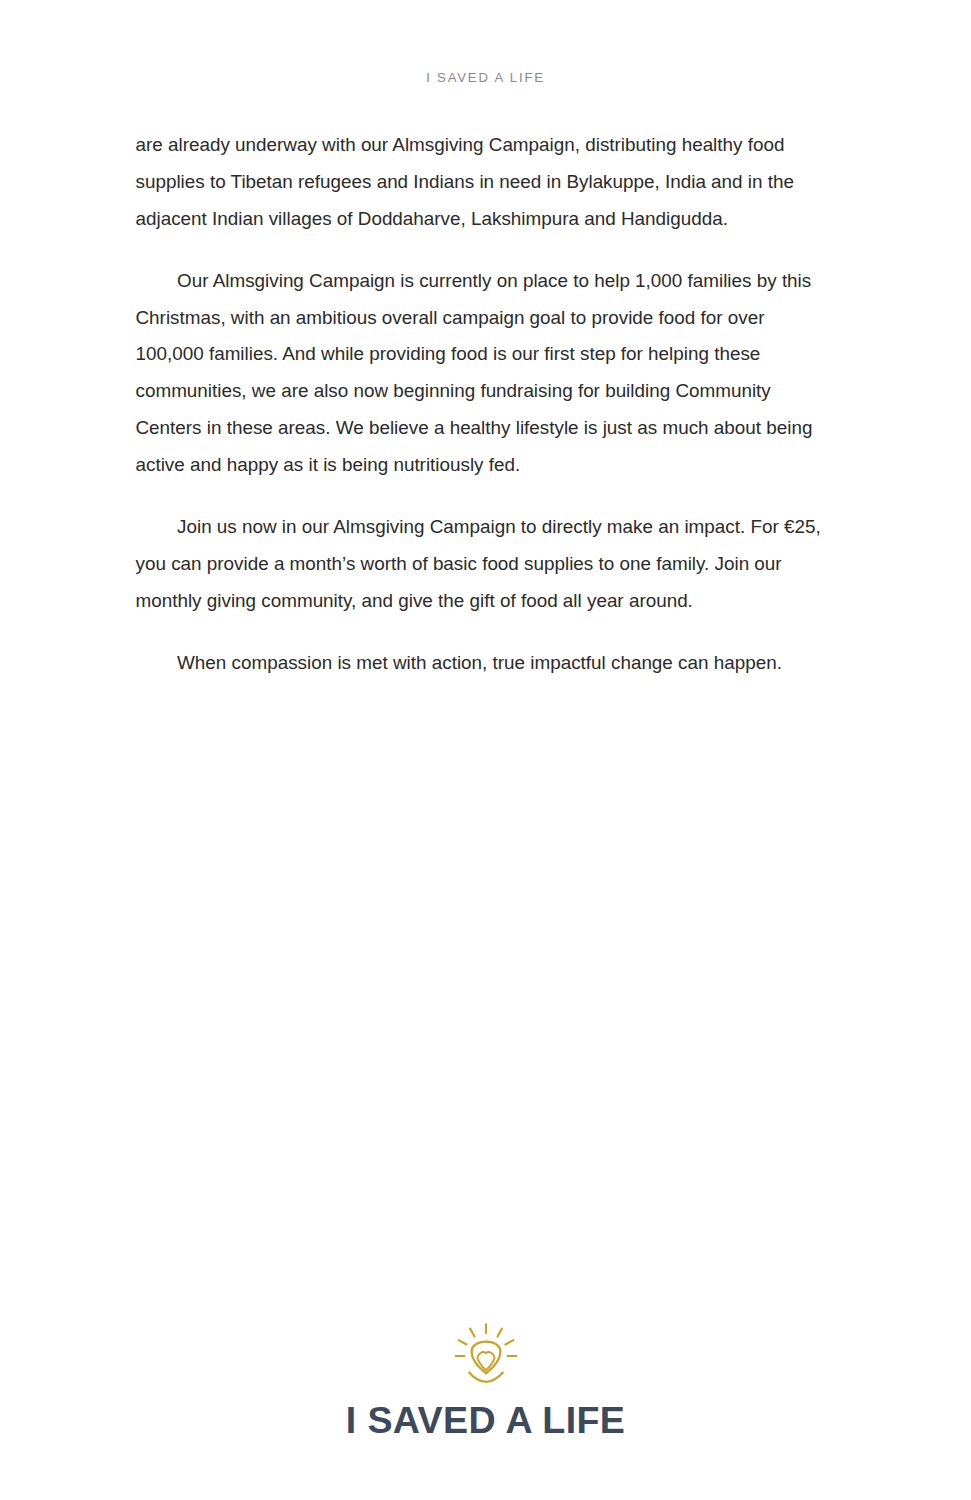I Saved a Life
are already underway with our Almsgiving Campaign, distributing healthy food supplies to Tibetan refugees and Indians in need in Bylakuppe, India and in the adjacent Indian villages of Doddaharve, Lakshimpura and Handigudda.
Our Almsgiving Campaign is currently on place to help 1,000 families by this Christmas, with an ambitious overall campaign goal to provide food for over 100,000 families. And while providing food is our first step for helping these communities, we are also now beginning fundraising for building Community Centers in these areas. We believe a healthy lifestyle is just as much about being active and happy as it is being nutritiously fed.
Join us now in our Almsgiving Campaign to directly make an impact. For €25, you can provide a month’s worth of basic food supplies to one family. Join our monthly giving community, and give the gift of food all year around.
When compassion is met with action, true impactful change can happen.
I SAVED A LIFE